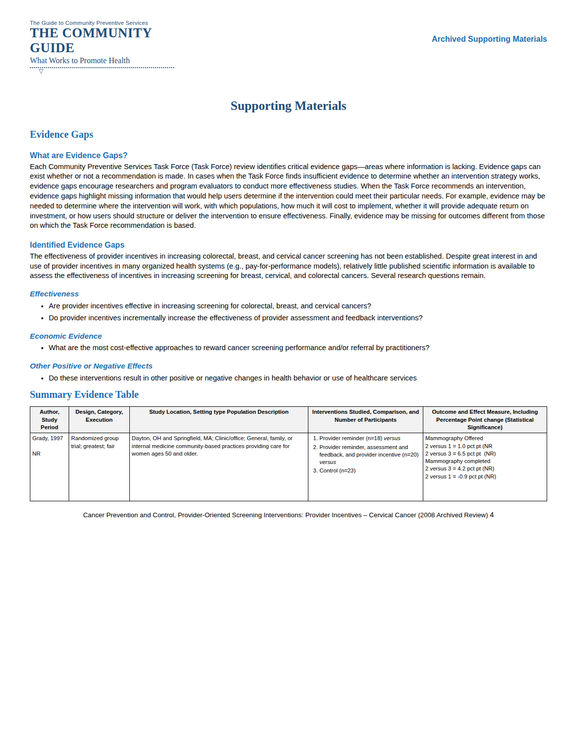The Guide to Community Preventive Services
THE COMMUNITY GUIDE
What Works to Promote Health
▽
Archived Supporting Materials
Supporting Materials
Evidence Gaps
What are Evidence Gaps?
Each Community Preventive Services Task Force (Task Force) review identifies critical evidence gaps—areas where information is lacking. Evidence gaps can exist whether or not a recommendation is made. In cases when the Task Force finds insufficient evidence to determine whether an intervention strategy works, evidence gaps encourage researchers and program evaluators to conduct more effectiveness studies. When the Task Force recommends an intervention, evidence gaps highlight missing information that would help users determine if the intervention could meet their particular needs. For example, evidence may be needed to determine where the intervention will work, with which populations, how much it will cost to implement, whether it will provide adequate return on investment, or how users should structure or deliver the intervention to ensure effectiveness. Finally, evidence may be missing for outcomes different from those on which the Task Force recommendation is based.
Identified Evidence Gaps
The effectiveness of provider incentives in increasing colorectal, breast, and cervical cancer screening has not been established. Despite great interest in and use of provider incentives in many organized health systems (e.g., pay-for-performance models), relatively little published scientific information is available to assess the effectiveness of incentives in increasing screening for breast, cervical, and colorectal cancers. Several research questions remain.
Effectiveness
Are provider incentives effective in increasing screening for colorectal, breast, and cervical cancers?
Do provider incentives incrementally increase the effectiveness of provider assessment and feedback interventions?
Economic Evidence
What are the most cost-effective approaches to reward cancer screening performance and/or referral by practitioners?
Other Positive or Negative Effects
Do these interventions result in other positive or negative changes in health behavior or use of healthcare services
Summary Evidence Table
| Author, Study Period | Design, Category, Execution | Study Location, Setting type Population Description | Interventions Studied, Comparison, and Number of Participants | Outcome and Effect Measure, Including Percentage Point change (Statistical Significance) |
| --- | --- | --- | --- | --- |
| Grady, 1997 NR | Randomized group trial; greatest; fair | Dayton, OH and Springfield, MA; Clinic/office; General, family, or internal medicine community-based practices providing care for women ages 50 and older. | Provider reminder (n=18) versus Provider reminder, assessment and feedback, and provider incentive (n=20) versus Control (n=23) | Mammography Offered 2 versus 1 = 1.0 pct pt (NR 2 versus 3 = 6.5 pct pt (NR) Mammography completed 2 versus 3 = 4.2 pct pt (NR) 2 versus 1 = -0.9 pct pt (NR) |
Cancer Prevention and Control, Provider-Oriented Screening Interventions: Provider Incentives – Cervical Cancer (2008 Archived Review) 4